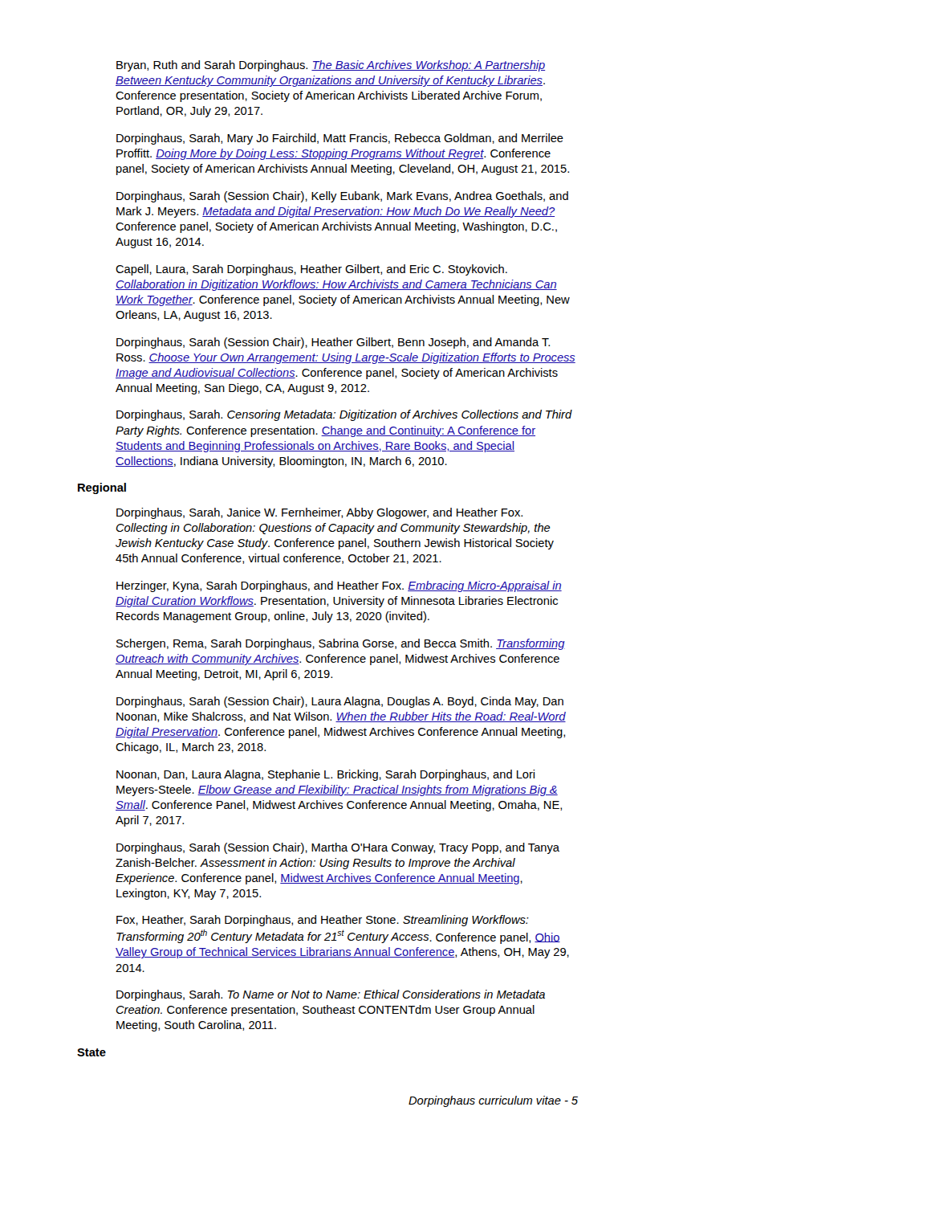Bryan, Ruth and Sarah Dorpinghaus. The Basic Archives Workshop: A Partnership Between Kentucky Community Organizations and University of Kentucky Libraries. Conference presentation, Society of American Archivists Liberated Archive Forum, Portland, OR, July 29, 2017.
Dorpinghaus, Sarah, Mary Jo Fairchild, Matt Francis, Rebecca Goldman, and Merrilee Proffitt. Doing More by Doing Less: Stopping Programs Without Regret. Conference panel, Society of American Archivists Annual Meeting, Cleveland, OH, August 21, 2015.
Dorpinghaus, Sarah (Session Chair), Kelly Eubank, Mark Evans, Andrea Goethals, and Mark J. Meyers. Metadata and Digital Preservation: How Much Do We Really Need? Conference panel, Society of American Archivists Annual Meeting, Washington, D.C., August 16, 2014.
Capell, Laura, Sarah Dorpinghaus, Heather Gilbert, and Eric C. Stoykovich. Collaboration in Digitization Workflows: How Archivists and Camera Technicians Can Work Together. Conference panel, Society of American Archivists Annual Meeting, New Orleans, LA, August 16, 2013.
Dorpinghaus, Sarah (Session Chair), Heather Gilbert, Benn Joseph, and Amanda T. Ross. Choose Your Own Arrangement: Using Large-Scale Digitization Efforts to Process Image and Audiovisual Collections. Conference panel, Society of American Archivists Annual Meeting, San Diego, CA, August 9, 2012.
Dorpinghaus, Sarah. Censoring Metadata: Digitization of Archives Collections and Third Party Rights. Conference presentation. Change and Continuity: A Conference for Students and Beginning Professionals on Archives, Rare Books, and Special Collections, Indiana University, Bloomington, IN, March 6, 2010.
Regional
Dorpinghaus, Sarah, Janice W. Fernheimer, Abby Glogower, and Heather Fox. Collecting in Collaboration: Questions of Capacity and Community Stewardship, the Jewish Kentucky Case Study. Conference panel, Southern Jewish Historical Society 45th Annual Conference, virtual conference, October 21, 2021.
Herzinger, Kyna, Sarah Dorpinghaus, and Heather Fox. Embracing Micro-Appraisal in Digital Curation Workflows. Presentation, University of Minnesota Libraries Electronic Records Management Group, online, July 13, 2020 (invited).
Schergen, Rema, Sarah Dorpinghaus, Sabrina Gorse, and Becca Smith. Transforming Outreach with Community Archives. Conference panel, Midwest Archives Conference Annual Meeting, Detroit, MI, April 6, 2019.
Dorpinghaus, Sarah (Session Chair), Laura Alagna, Douglas A. Boyd, Cinda May, Dan Noonan, Mike Shalcross, and Nat Wilson. When the Rubber Hits the Road: Real-Word Digital Preservation. Conference panel, Midwest Archives Conference Annual Meeting, Chicago, IL, March 23, 2018.
Noonan, Dan, Laura Alagna, Stephanie L. Bricking, Sarah Dorpinghaus, and Lori Meyers-Steele. Elbow Grease and Flexibility: Practical Insights from Migrations Big & Small. Conference Panel, Midwest Archives Conference Annual Meeting, Omaha, NE, April 7, 2017.
Dorpinghaus, Sarah (Session Chair), Martha O'Hara Conway, Tracy Popp, and Tanya Zanish-Belcher. Assessment in Action: Using Results to Improve the Archival Experience. Conference panel, Midwest Archives Conference Annual Meeting, Lexington, KY, May 7, 2015.
Fox, Heather, Sarah Dorpinghaus, and Heather Stone. Streamlining Workflows: Transforming 20th Century Metadata for 21st Century Access. Conference panel, Ohio Valley Group of Technical Services Librarians Annual Conference, Athens, OH, May 29, 2014.
Dorpinghaus, Sarah. To Name or Not to Name: Ethical Considerations in Metadata Creation. Conference presentation, Southeast CONTENTdm User Group Annual Meeting, South Carolina, 2011.
State
Dorpinghaus curriculum vitae - 5